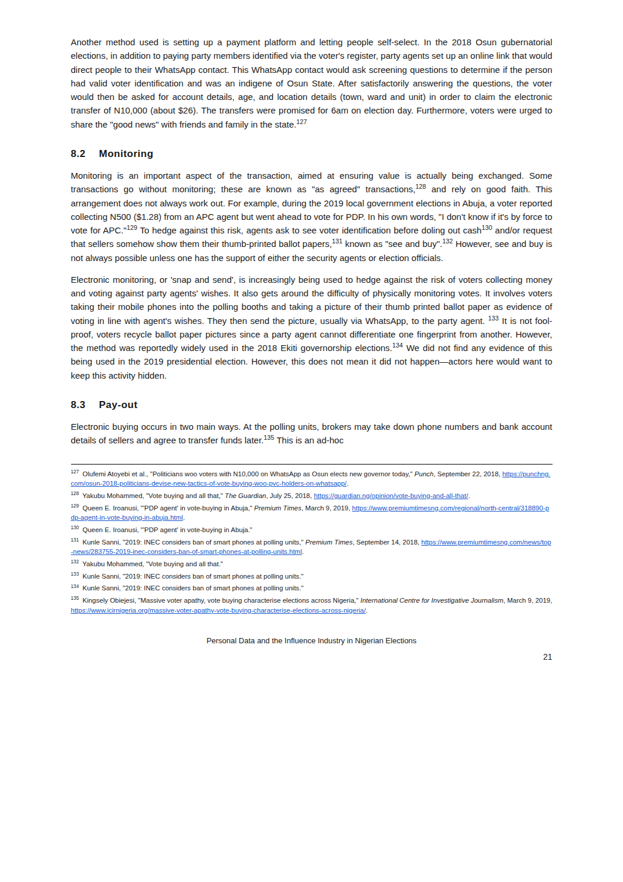Another method used is setting up a payment platform and letting people self-select. In the 2018 Osun gubernatorial elections, in addition to paying party members identified via the voter's register, party agents set up an online link that would direct people to their WhatsApp contact. This WhatsApp contact would ask screening questions to determine if the person had valid voter identification and was an indigene of Osun State. After satisfactorily answering the questions, the voter would then be asked for account details, age, and location details (town, ward and unit) in order to claim the electronic transfer of N10,000 (about $26). The transfers were promised for 6am on election day. Furthermore, voters were urged to share the "good news" with friends and family in the state.127
8.2 Monitoring
Monitoring is an important aspect of the transaction, aimed at ensuring value is actually being exchanged. Some transactions go without monitoring; these are known as "as agreed" transactions,128 and rely on good faith. This arrangement does not always work out. For example, during the 2019 local government elections in Abuja, a voter reported collecting N500 ($1.28) from an APC agent but went ahead to vote for PDP. In his own words, "I don't know if it's by force to vote for APC."129 To hedge against this risk, agents ask to see voter identification before doling out cash130 and/or request that sellers somehow show them their thumb-printed ballot papers,131 known as "see and buy".132 However, see and buy is not always possible unless one has the support of either the security agents or election officials.
Electronic monitoring, or 'snap and send', is increasingly being used to hedge against the risk of voters collecting money and voting against party agents' wishes. It also gets around the difficulty of physically monitoring votes. It involves voters taking their mobile phones into the polling booths and taking a picture of their thumb printed ballot paper as evidence of voting in line with agent's wishes. They then send the picture, usually via WhatsApp, to the party agent. 133 It is not fool-proof, voters recycle ballot paper pictures since a party agent cannot differentiate one fingerprint from another. However, the method was reportedly widely used in the 2018 Ekiti governorship elections.134 We did not find any evidence of this being used in the 2019 presidential election. However, this does not mean it did not happen—actors here would want to keep this activity hidden.
8.3 Pay-out
Electronic buying occurs in two main ways. At the polling units, brokers may take down phone numbers and bank account details of sellers and agree to transfer funds later.135 This is an ad-hoc
127 Olufemi Atoyebi et al., "Politicians woo voters with N10,000 on WhatsApp as Osun elects new governor today," Punch, September 22, 2018, https://punchng.com/osun-2018-politicians-devise-new-tactics-of-vote-buying-woo-pvc-holders-on-whatsapp/.
128 Yakubu Mohammed, "Vote buying and all that," The Guardian, July 25, 2018, https://guardian.ng/opinion/vote-buying-and-all-that/.
129 Queen E. Iroanusi, "'PDP agent' in vote-buying in Abuja," Premium Times, March 9, 2019, https://www.premiumtimesng.com/regional/north-central/318890-pdp-agent-in-vote-buying-in-abuja.html.
130 Queen E. Iroanusi, "'PDP agent' in vote-buying in Abuja."
131 Kunle Sanni, "2019: INEC considers ban of smart phones at polling units," Premium Times, September 14, 2018, https://www.premiumtimesng.com/news/top-news/283755-2019-inec-considers-ban-of-smart-phones-at-polling-units.html.
132 Yakubu Mohammed, "Vote buying and all that."
133 Kunle Sanni, "2019: INEC considers ban of smart phones at polling units."
134 Kunle Sanni, "2019: INEC considers ban of smart phones at polling units."
135 Kingsely Obiejesi, "Massive voter apathy, vote buying characterise elections across Nigeria," International Centre for Investigative Journalism, March 9, 2019, https://www.icirnigeria.org/massive-voter-apathy-vote-buying-characterise-elections-across-nigeria/.
Personal Data and the Influence Industry in Nigerian Elections
21